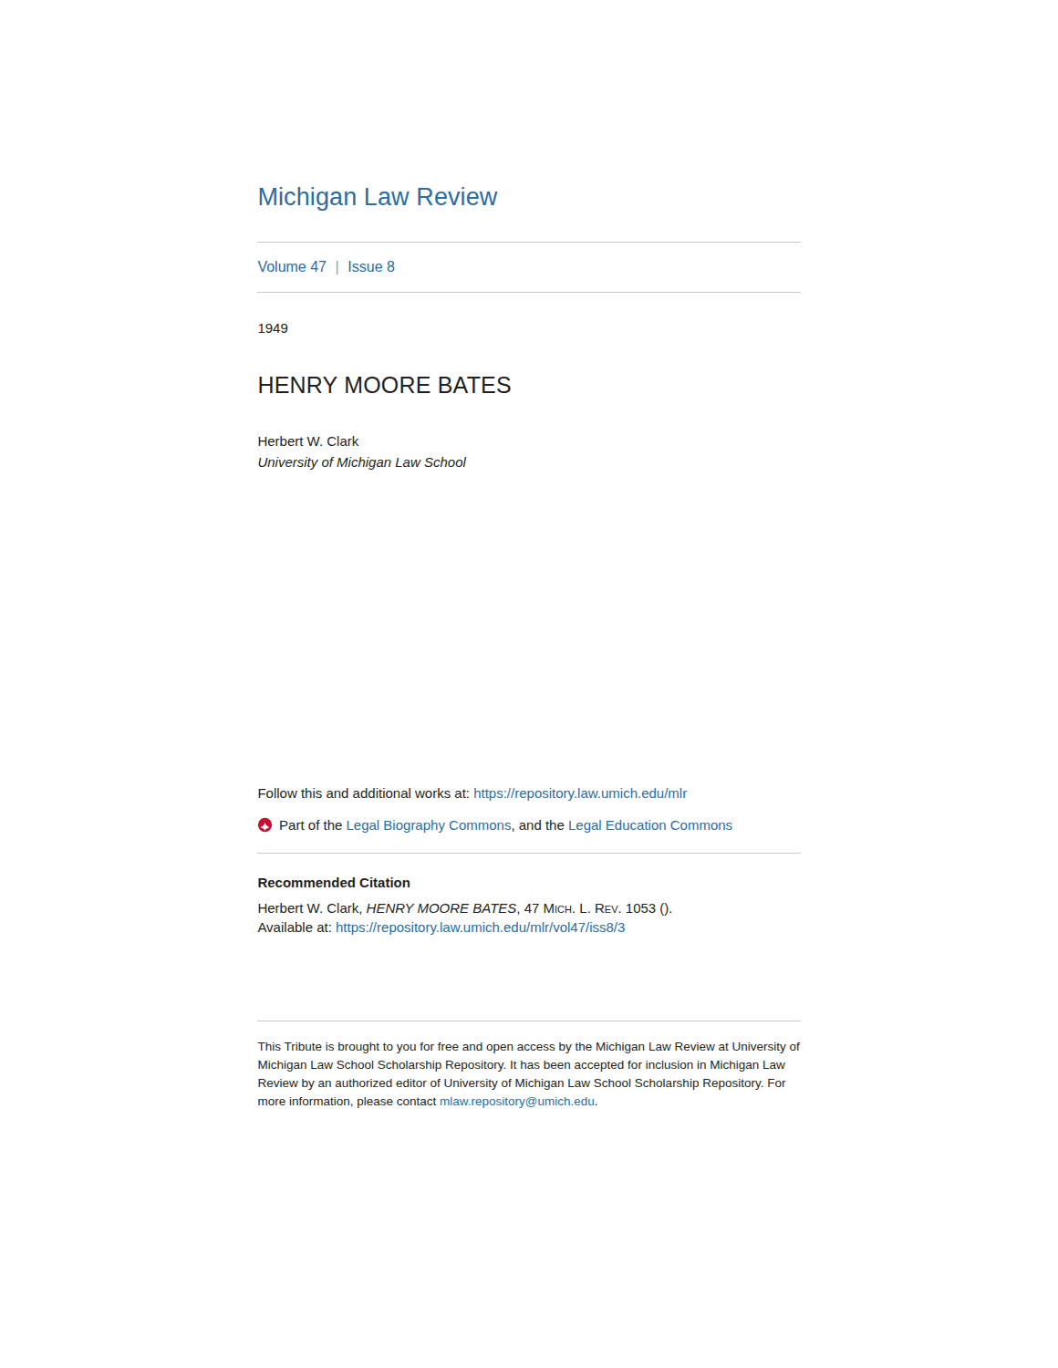Michigan Law Review
Volume 47|Issue 8
1949
HENRY MOORE BATES
Herbert W. Clark
University of Michigan Law School
Follow this and additional works at: https://repository.law.umich.edu/mlr
Part of the Legal Biography Commons, and the Legal Education Commons
Recommended Citation
Herbert W. Clark, HENRY MOORE BATES, 47 Mich. L. Rev. 1053 ().
Available at: https://repository.law.umich.edu/mlr/vol47/iss8/3
This Tribute is brought to you for free and open access by the Michigan Law Review at University of Michigan Law School Scholarship Repository. It has been accepted for inclusion in Michigan Law Review by an authorized editor of University of Michigan Law School Scholarship Repository. For more information, please contact mlaw.repository@umich.edu.